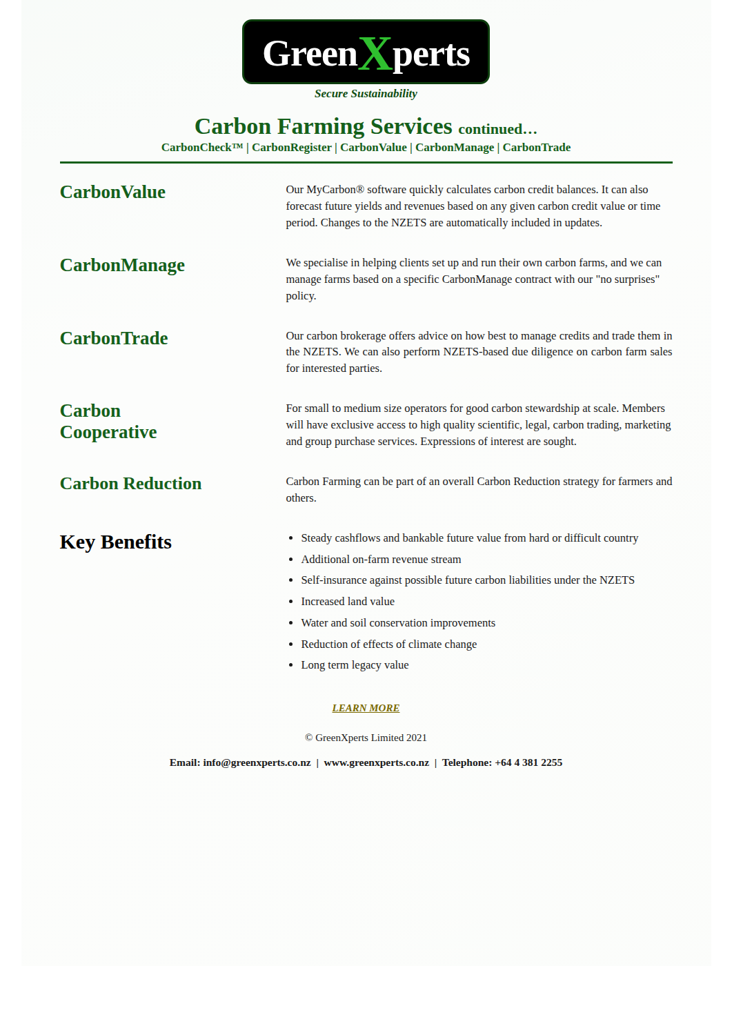Green Xperts
Secure Sustainability
Carbon Farming Services continued…
CarbonCheck™ | CarbonRegister | CarbonValue | CarbonManage | CarbonTrade
CarbonValue
Our MyCarbon® software quickly calculates carbon credit balances. It can also forecast future yields and revenues based on any given carbon credit value or time period. Changes to the NZETS are automatically included in updates.
CarbonManage
We specialise in helping clients set up and run their own carbon farms, and we can manage farms based on a specific CarbonManage contract with our "no surprises" policy.
CarbonTrade
Our carbon brokerage offers advice on how best to manage credits and trade them in the NZETS. We can also perform NZETS-based due diligence on carbon farm sales for interested parties.
Carbon
Cooperative
For small to medium size operators for good carbon stewardship at scale. Members will have exclusive access to high quality scientific, legal, carbon trading, marketing and group purchase services. Expressions of interest are sought.
Carbon Reduction
Carbon Farming can be part of an overall Carbon Reduction strategy for farmers and others.
Key Benefits
Steady cashflows and bankable future value from hard or difficult country
Additional on-farm revenue stream
Self-insurance against possible future carbon liabilities under the NZETS
Increased land value
Water and soil conservation improvements
Reduction of effects of climate change
Long term legacy value
LEARN MORE
© GreenXperts Limited 2021
Email: info@greenxperts.co.nz | www.greenxperts.co.nz | Telephone: +64 4 381 2255